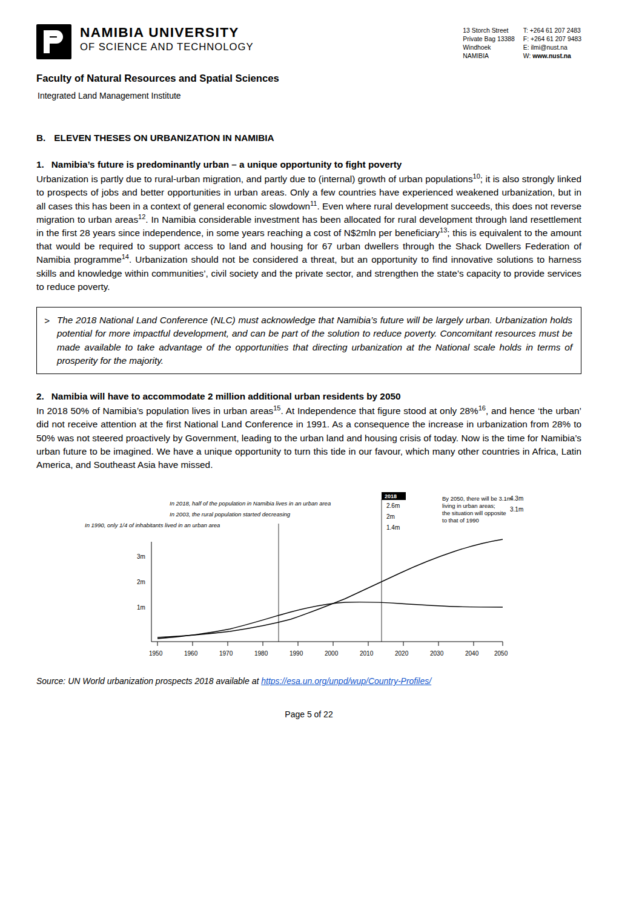NAMIBIA UNIVERSITY
OF SCIENCE AND TECHNOLOGY
13 Storch Street
Private Bag 13388
Windhoek
NAMIBIA
T: +264 61 207 2483
F: +264 61 207 9483
E: ilmi@nust.na
W: www.nust.na
Faculty of Natural Resources and Spatial Sciences
Integrated Land Management Institute
B. ELEVEN THESES ON URBANIZATION IN NAMIBIA
1. Namibia’s future is predominantly urban – a unique opportunity to fight poverty
Urbanization is partly due to rural-urban migration, and partly due to (internal) growth of urban populations10; it is also strongly linked to prospects of jobs and better opportunities in urban areas. Only a few countries have experienced weakened urbanization, but in all cases this has been in a context of general economic slowdown11. Even where rural development succeeds, this does not reverse migration to urban areas12. In Namibia considerable investment has been allocated for rural development through land resettlement in the first 28 years since independence, in some years reaching a cost of N$2mln per beneficiary13; this is equivalent to the amount that would be required to support access to land and housing for 67 urban dwellers through the Shack Dwellers Federation of Namibia programme14. Urbanization should not be considered a threat, but an opportunity to find innovative solutions to harness skills and knowledge within communities’, civil society and the private sector, and strengthen the state’s capacity to provide services to reduce poverty.
>
The 2018 National Land Conference (NLC) must acknowledge that Namibia’s future will be largely urban. Urbanization holds potential for more impactful development, and can be part of the solution to reduce poverty. Concomitant resources must be made available to take advantage of the opportunities that directing urbanization at the National scale holds in terms of prosperity for the majority.
2. Namibia will have to accommodate 2 million additional urban residents by 2050
In 2018 50% of Namibia’s population lives in urban areas15. At Independence that figure stood at only 28%16, and hence ‘the urban’ did not receive attention at the first National Land Conference in 1991. As a consequence the increase in urbanization from 28% to 50% was not steered proactively by Government, leading to the urban land and housing crisis of today. Now is the time for Namibia’s urban future to be imagined. We have a unique opportunity to turn this tide in our favour, which many other countries in Africa, Latin America, and Southeast Asia have missed.
In 2018, half of the population in Namibia lives in an urban area In 2003, the rural population started decreasing In 1990, only 1/4 of inhabitants lived in an urban area By 2050, there will be 3.1m living in urban areas; the situation will opposite to that of 1990 2018 2.6m 2m 1.4m 4.3m 3.1m 3m 2m 1m 1950 1960 1970 1980 1990 2000 2010 2020 2030 2040 2050
Source: UN World urbanization prospects 2018 available at https://esa.un.org/unpd/wup/Country-Profiles/
Page 5 of 22